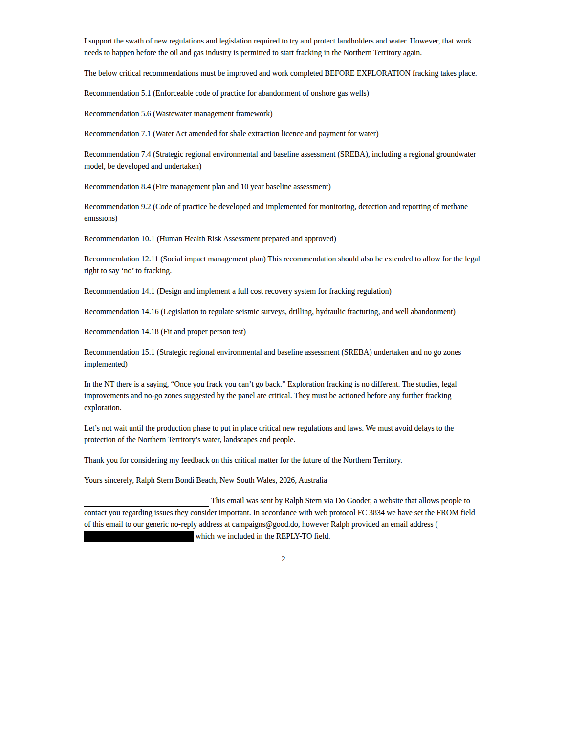I support the swath of new regulations and legislation required to try and protect landholders and water. However, that work needs to happen before the oil and gas industry is permitted to start fracking in the Northern Territory again.
The below critical recommendations must be improved and work completed BEFORE EXPLORATION fracking takes place.
Recommendation 5.1 (Enforceable code of practice for abandonment of onshore gas wells)
Recommendation 5.6 (Wastewater management framework)
Recommendation 7.1 (Water Act amended for shale extraction licence and payment for water)
Recommendation 7.4 (Strategic regional environmental and baseline assessment (SREBA), including a regional groundwater model, be developed and undertaken)
Recommendation 8.4 (Fire management plan and 10 year baseline assessment)
Recommendation 9.2 (Code of practice be developed and implemented for monitoring, detection and reporting of methane emissions)
Recommendation 10.1 (Human Health Risk Assessment prepared and approved)
Recommendation 12.11 (Social impact management plan) This recommendation should also be extended to allow for the legal right to say ‘no’ to fracking.
Recommendation 14.1 (Design and implement a full cost recovery system for fracking regulation)
Recommendation 14.16 (Legislation to regulate seismic surveys, drilling, hydraulic fracturing, and well abandonment)
Recommendation 14.18 (Fit and proper person test)
Recommendation 15.1 (Strategic regional environmental and baseline assessment (SREBA) undertaken and no go zones implemented)
In the NT there is a saying, “Once you frack you can’t go back.” Exploration fracking is no different. The studies, legal improvements and no-go zones suggested by the panel are critical. They must be actioned before any further fracking exploration.
Let’s not wait until the production phase to put in place critical new regulations and laws. We must avoid delays to the protection of the Northern Territory’s water, landscapes and people.
Thank you for considering my feedback on this critical matter for the future of the Northern Territory.
Yours sincerely, Ralph Stern Bondi Beach, New South Wales, 2026, Australia
This email was sent by Ralph Stern via Do Gooder, a website that allows people to contact you regarding issues they consider important. In accordance with web protocol FC 3834 we have set the FROM field of this email to our generic no-reply address at campaigns@good.do, however Ralph provided an email address ( which we included in the REPLY-TO field.
2